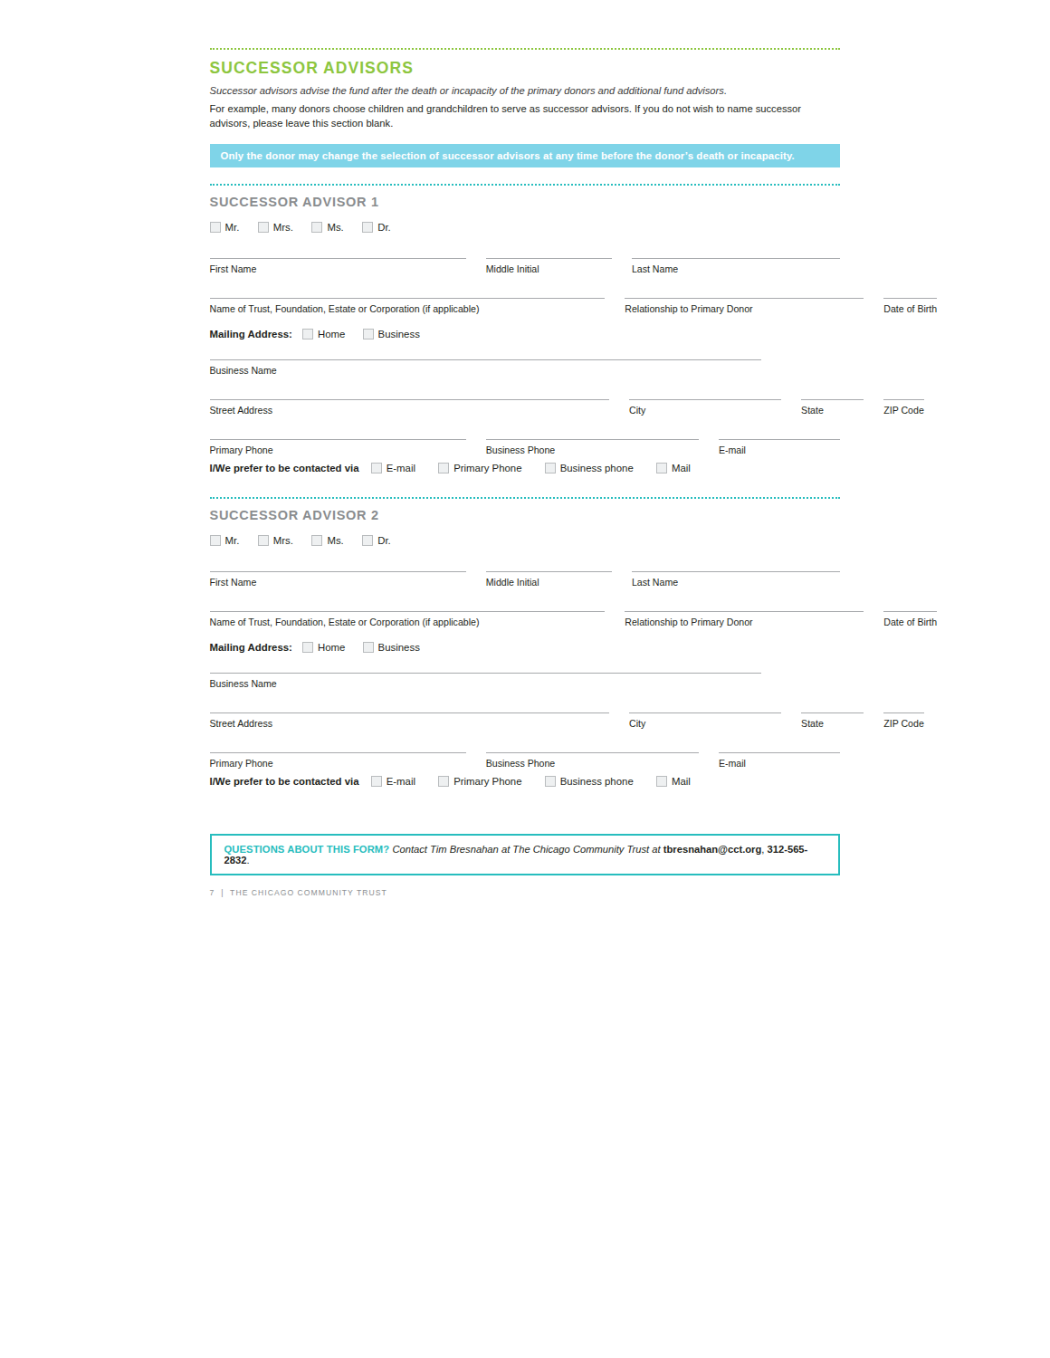Successor Advisors
Successor advisors advise the fund after the death or incapacity of the primary donors and additional fund advisors.
For example, many donors choose children and grandchildren to serve as successor advisors. If you do not wish to name successor advisors, please leave this section blank.
Only the donor may change the selection of successor advisors at any time before the donor’s death or incapacity.
Successor Advisor 1
Mr. Mrs. Ms. Dr.
First Name
Middle Initial
Last Name
Name of Trust, Foundation, Estate or Corporation (if applicable)
Relationship to Primary Donor
Date of Birth
Mailing Address: Home Business
Business Name
Street Address
City
State
ZIP Code
Primary Phone
Business Phone
E-mail
I/We prefer to be contacted via E-mail Primary Phone Business phone Mail
Successor Advisor 2
Mr. Mrs. Ms. Dr.
First Name
Middle Initial
Last Name
Name of Trust, Foundation, Estate or Corporation (if applicable)
Relationship to Primary Donor
Date of Birth
Mailing Address: Home Business
Business Name
Street Address
City
State
ZIP Code
Primary Phone
Business Phone
E-mail
I/We prefer to be contacted via E-mail Primary Phone Business phone Mail
QUESTIONS ABOUT THIS FORM? Contact Tim Bresnahan at The Chicago Community Trust at tbresnahan@cct.org, 312-565-2832.
7 | THE CHICAGO COMMUNITY TRUST